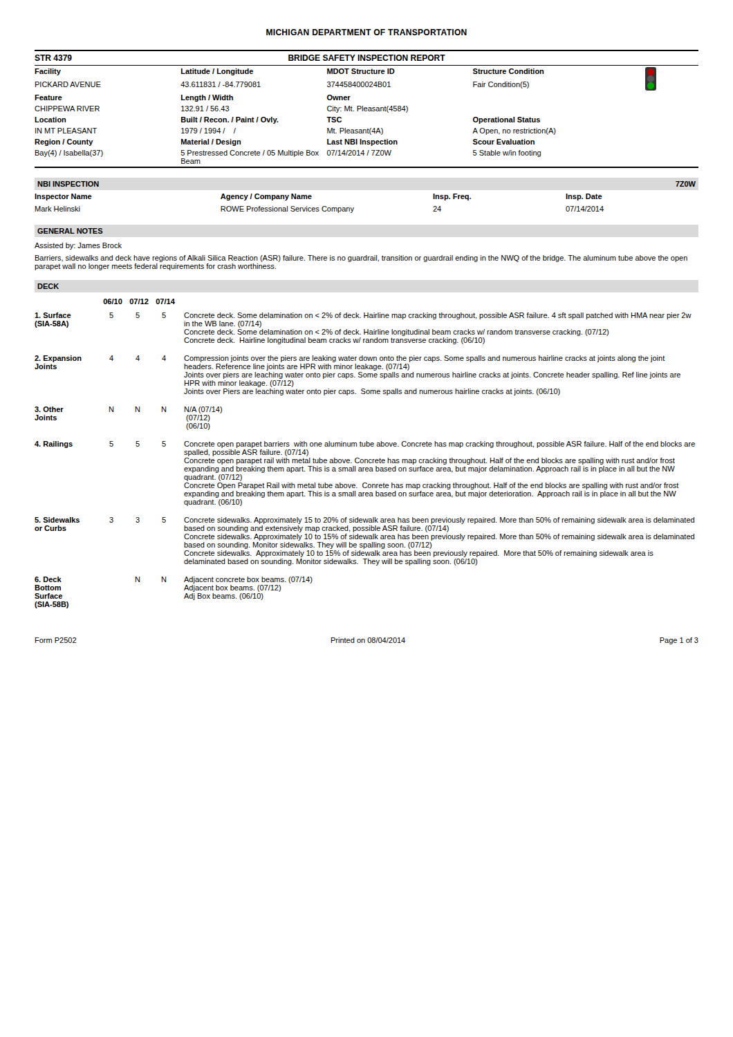MICHIGAN DEPARTMENT OF TRANSPORTATION
| STR 4379 | BRIDGE SAFETY INSPECTION REPORT | |
| Facility | Latitude / Longitude | MDOT Structure ID | Structure Condition | |
| PICKARD AVENUE | 43.611831 / -84.779081 | 374458400024B01 | Fair Condition(5) |
| Feature | Length / Width | Owner | | |
| CHIPPEWA RIVER | 132.91 / 56.43 | City: Mt. Pleasant(4584) | | |
| Location | Built / Recon. / Paint / Ovly. | TSC | Operational Status | |
| IN MT PLEASANT | 1979 / 1994 / / | Mt. Pleasant(4A) | A Open, no restriction(A) | |
| Region / County | Material / Design | Last NBI Inspection | Scour Evaluation | |
| Bay(4) / Isabella(37) | 5 Prestressed Concrete / 05 Multiple Box Beam | 07/14/2014 / 7Z0W | 5 Stable w/in footing | |
NBI INSPECTION7Z0W
| Inspector Name | Agency / Company Name | Insp. Freq. | Insp. Date |
| Mark Helinski | ROWE Professional Services Company | 24 | 07/14/2014 |
GENERAL NOTES
Assisted by: James Brock
Barriers, sidewalks and deck have regions of Alkali Silica Reaction (ASR) failure. There is no guardrail, transition or guardrail ending in the NWQ of the bridge. The aluminum tube above the open parapet wall no longer meets federal requirements for crash worthiness.
DECK
| | 06/10 | 07/12 | 07/14 | |
| --- | --- | --- | --- | --- |
| 1. Surface (SIA-58A) | 5 | 5 | 5 | Concrete deck. Some delamination on < 2% of deck. Hairline map cracking throughout, possible ASR failure. 4 sft spall patched with HMA near pier 2w in the WB lane. (07/14) Concrete deck. Some delamination on < 2% of deck. Hairline longitudinal beam cracks w/ random transverse cracking. (07/12) Concrete deck. Hairline longitudinal beam cracks w/ random transverse cracking. (06/10) |
| 2. Expansion Joints | 4 | 4 | 4 | Compression joints over the piers are leaking water down onto the pier caps. Some spalls and numerous hairline cracks at joints along the joint headers. Reference line joints are HPR with minor leakage. (07/14) Joints over piers are leaching water onto pier caps. Some spalls and numerous hairline cracks at joints. Concrete header spalling. Ref line joints are HPR with minor leakage. (07/12) Joints over Piers are leaching water onto pier caps. Some spalls and numerous hairline cracks at joints. (06/10) |
| 3. Other Joints | N | N | N | N/A (07/14) (07/12) (06/10) |
| 4. Railings | 5 | 5 | 5 | Concrete open parapet barriers with one aluminum tube above. Concrete has map cracking throughout, possible ASR failure. Half of the end blocks are spalled, possible ASR failure. (07/14) Concrete open parapet rail with metal tube above. Concrete has map cracking throughout. Half of the end blocks are spalling with rust and/or frost expanding and breaking them apart. This is a small area based on surface area, but major delamination. Approach rail is in place in all but the NW quadrant. (07/12) Concrete Open Parapet Rail with metal tube above. Conrete has map cracking throughout. Half of the end blocks are spalling with rust and/or frost expanding and breaking them apart. This is a small area based on surface area, but major deterioration. Approach rail is in place in all but the NW quadrant. (06/10) |
| 5. Sidewalks or Curbs | 3 | 3 | 5 | Concrete sidewalks. Approximately 15 to 20% of sidewalk area has been previously repaired. More than 50% of remaining sidewalk area is delaminated based on sounding and extensively map cracked, possible ASR failure. (07/14) Concrete sidewalks. Approximately 10 to 15% of sidewalk area has been previously repaired. More than 50% of remaining sidewalk area is delaminated based on sounding. Monitor sidewalks. They will be spalling soon. (07/12) Concrete sidewalks. Approximately 10 to 15% of sidewalk area has been previously repaired. More that 50% of remaining sidewalk area is delaminated based on sounding. Monitor sidewalks. They will be spalling soon. (06/10) |
| 6. Deck Bottom Surface (SIA-58B) | | N | N | Adjacent concrete box beams. (07/14) Adjacent box beams. (07/12) Adj Box beams. (06/10) |
Form P2502 Page 1 of 3
Printed on 08/04/2014